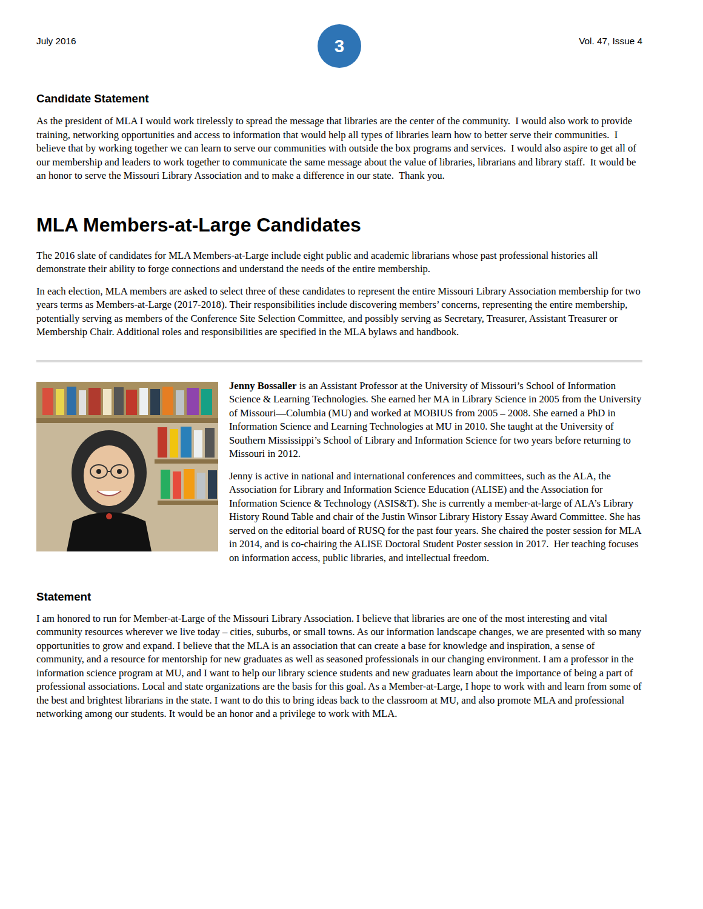July 2016
3
Vol. 47, Issue 4
Candidate Statement
As the president of MLA I would work tirelessly to spread the message that libraries are the center of the community. I would also work to provide training, networking opportunities and access to information that would help all types of libraries learn how to better serve their communities. I believe that by working together we can learn to serve our communities with outside the box programs and services. I would also aspire to get all of our membership and leaders to work together to communicate the same message about the value of libraries, librarians and library staff. It would be an honor to serve the Missouri Library Association and to make a difference in our state. Thank you.
MLA Members-at-Large Candidates
The 2016 slate of candidates for MLA Members-at-Large include eight public and academic librarians whose past professional histories all demonstrate their ability to forge connections and understand the needs of the entire membership.
In each election, MLA members are asked to select three of these candidates to represent the entire Missouri Library Association membership for two years terms as Members-at-Large (2017-2018). Their responsibilities include discovering members’ concerns, representing the entire membership, potentially serving as members of the Conference Site Selection Committee, and possibly serving as Secretary, Treasurer, Assistant Treasurer or Membership Chair. Additional roles and responsibilities are specified in the MLA bylaws and handbook.
Jenny Bossaller is an Assistant Professor at the University of Missouri’s School of Information Science & Learning Technologies. She earned her MA in Library Science in 2005 from the University of Missouri—Columbia (MU) and worked at MOBIUS from 2005 – 2008. She earned a PhD in Information Science and Learning Technologies at MU in 2010. She taught at the University of Southern Mississippi’s School of Library and Information Science for two years before returning to Missouri in 2012.
Jenny is active in national and international conferences and committees, such as the ALA, the Association for Library and Information Science Education (ALISE) and the Association for Information Science & Technology (ASIS&T). She is currently a member-at-large of ALA’s Library History Round Table and chair of the Justin Winsor Library History Essay Award Committee. She has served on the editorial board of RUSQ for the past four years. She chaired the poster session for MLA in 2014, and is co-chairing the ALISE Doctoral Student Poster session in 2017. Her teaching focuses on information access, public libraries, and intellectual freedom.
Statement
I am honored to run for Member-at-Large of the Missouri Library Association. I believe that libraries are one of the most interesting and vital community resources wherever we live today – cities, suburbs, or small towns. As our information landscape changes, we are presented with so many opportunities to grow and expand. I believe that the MLA is an association that can create a base for knowledge and inspiration, a sense of community, and a resource for mentorship for new graduates as well as seasoned professionals in our changing environment. I am a professor in the information science program at MU, and I want to help our library science students and new graduates learn about the importance of being a part of professional associations. Local and state organizations are the basis for this goal. As a Member-at-Large, I hope to work with and learn from some of the best and brightest librarians in the state. I want to do this to bring ideas back to the classroom at MU, and also promote MLA and professional networking among our students. It would be an honor and a privilege to work with MLA.